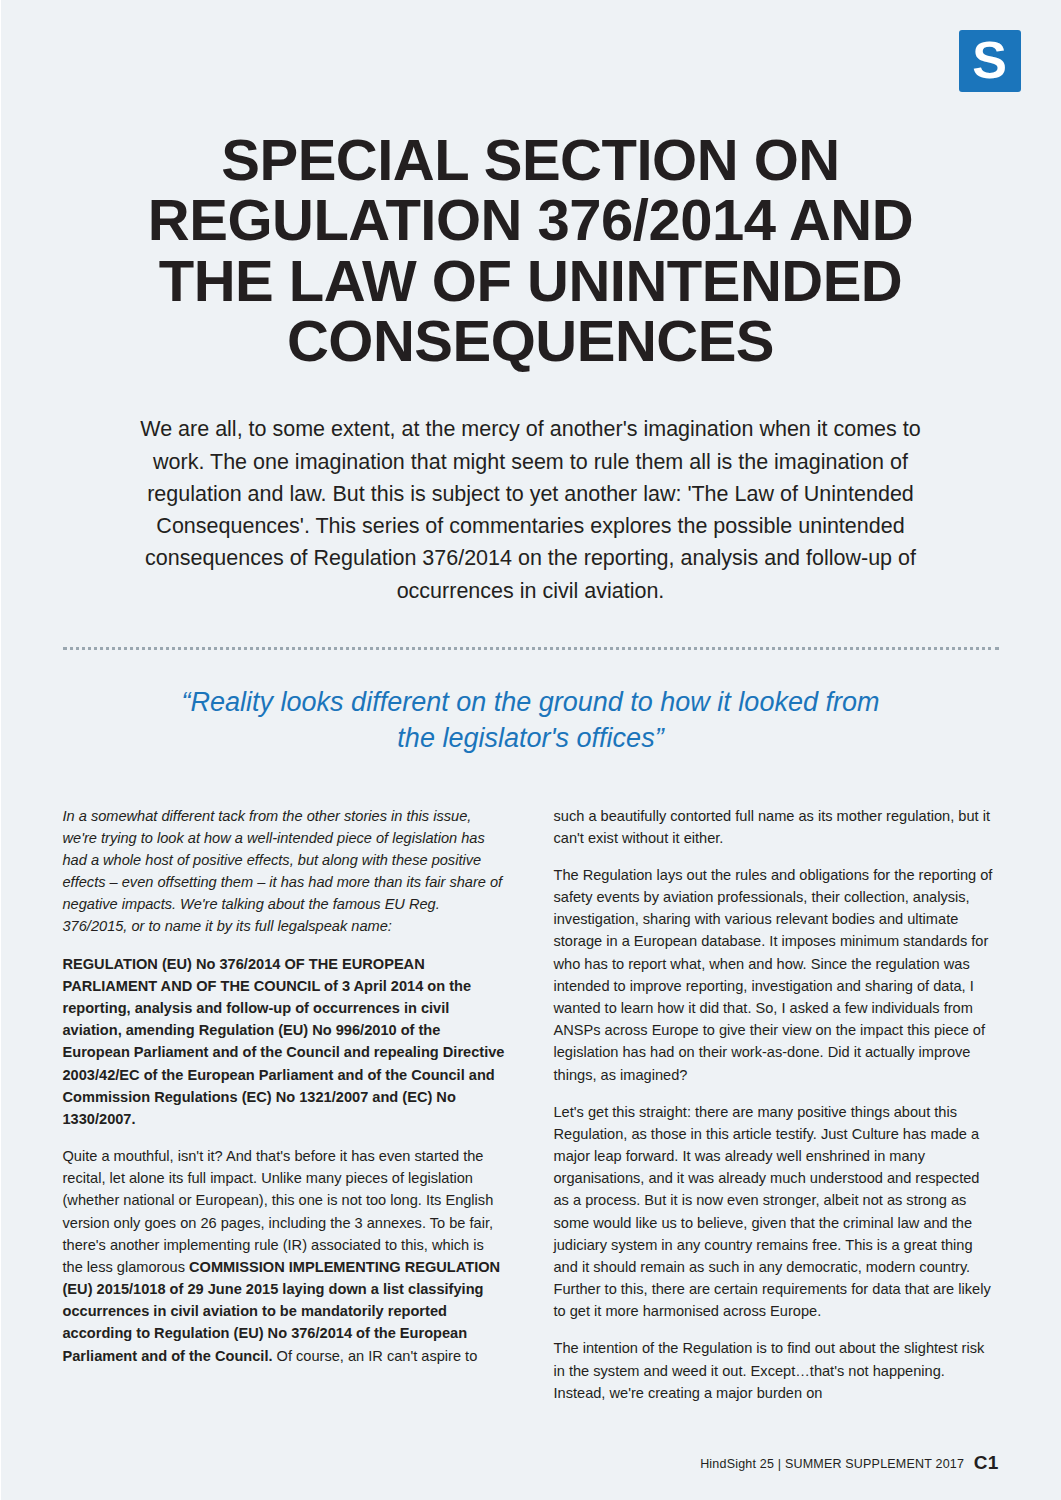Special Section on Regulation 376/2014 and the Law of Unintended Consequences
We are all, to some extent, at the mercy of another's imagination when it comes to work. The one imagination that might seem to rule them all is the imagination of regulation and law. But this is subject to yet another law: 'The Law of Unintended Consequences'. This series of commentaries explores the possible unintended consequences of Regulation 376/2014 on the reporting, analysis and follow-up of occurrences in civil aviation.
“Reality looks different on the ground to how it looked from the legislator's offices”
In a somewhat different tack from the other stories in this issue, we're trying to look at how a well-intended piece of legislation has had a whole host of positive effects, but along with these positive effects – even offsetting them – it has had more than its fair share of negative impacts. We're talking about the famous EU Reg. 376/2015, or to name it by its full legalspeak name:
REGULATION (EU) No 376/2014 OF THE EUROPEAN PARLIAMENT AND OF THE COUNCIL of 3 April 2014 on the reporting, analysis and follow-up of occurrences in civil aviation, amending Regulation (EU) No 996/2010 of the European Parliament and of the Council and repealing Directive 2003/42/EC of the European Parliament and of the Council and Commission Regulations (EC) No 1321/2007 and (EC) No 1330/2007.
Quite a mouthful, isn't it? And that's before it has even started the recital, let alone its full impact. Unlike many pieces of legislation (whether national or European), this one is not too long. Its English version only goes on 26 pages, including the 3 annexes. To be fair, there's another implementing rule (IR) associated to this, which is the less glamorous COMMISSION IMPLEMENTING REGULATION (EU) 2015/1018 of 29 June 2015 laying down a list classifying occurrences in civil aviation to be mandatorily reported according to Regulation (EU) No 376/2014 of the European Parliament and of the Council. Of course, an IR can't aspire to such a beautifully contorted full name as its mother regulation, but it can't exist without it either.
The Regulation lays out the rules and obligations for the reporting of safety events by aviation professionals, their collection, analysis, investigation, sharing with various relevant bodies and ultimate storage in a European database. It imposes minimum standards for who has to report what, when and how. Since the regulation was intended to improve reporting, investigation and sharing of data, I wanted to learn how it did that. So, I asked a few individuals from ANSPs across Europe to give their view on the impact this piece of legislation has had on their work-as-done. Did it actually improve things, as imagined?
Let's get this straight: there are many positive things about this Regulation, as those in this article testify. Just Culture has made a major leap forward. It was already well enshrined in many organisations, and it was already much understood and respected as a process. But it is now even stronger, albeit not as strong as some would like us to believe, given that the criminal law and the judiciary system in any country remains free. This is a great thing and it should remain as such in any democratic, modern country. Further to this, there are certain requirements for data that are likely to get it more harmonised across Europe.
The intention of the Regulation is to find out about the slightest risk in the system and weed it out. Except…that's not happening. Instead, we're creating a major burden on
HindSight 25 | SUMMER SUPPLEMENT 2017 C1